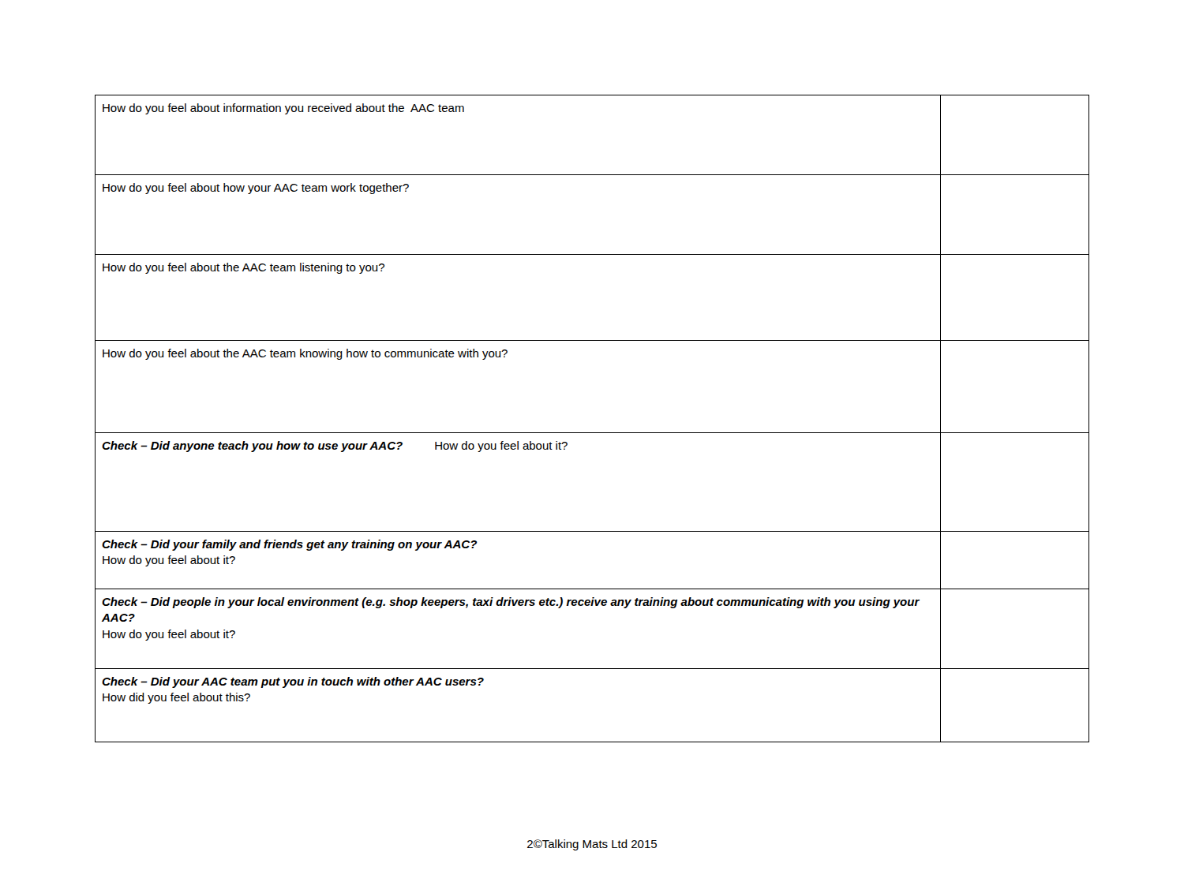| How do you feel about information you received about the AAC team | |
| How do you feel about how your AAC team work together? | |
| How do you feel about the AAC team listening to you? | |
| How do you feel about the AAC team knowing how to communicate with you? | |
| Check – Did anyone teach you how to use your AAC? How do you feel about it? | |
| Check – Did your family and friends get any training on your AAC? How do you feel about it? | |
| Check – Did people in your local environment (e.g. shop keepers, taxi drivers etc.) receive any training about communicating with you using your AAC? How do you feel about it? | |
| Check – Did your AAC team put you in touch with other AAC users? How did you feel about this? | |
2©Talking Mats Ltd 2015